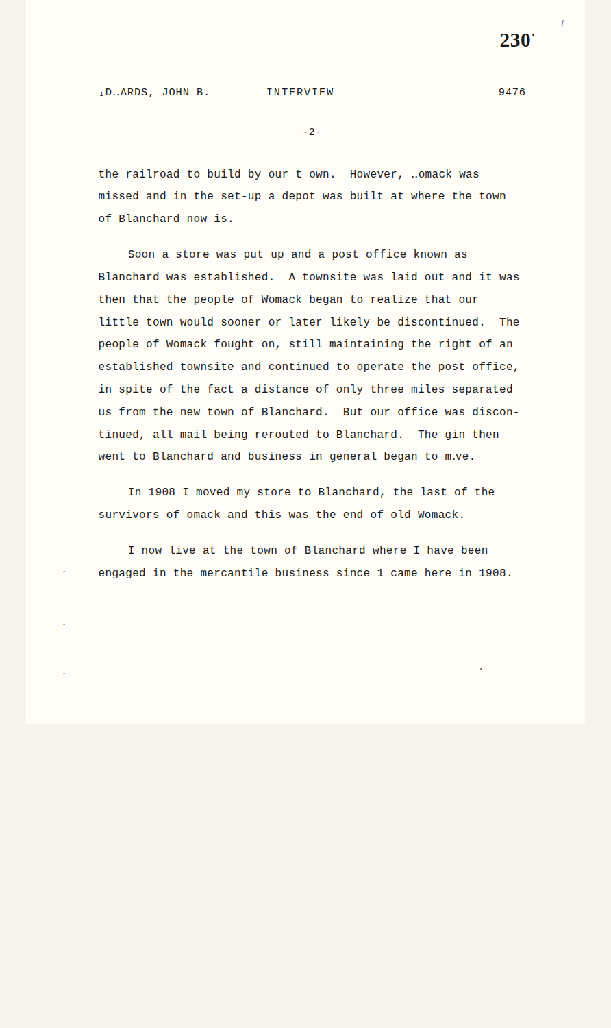ĺ
230·
₁D․․ARDS, JOHN B. INTERVIEW 9476
-2-
the railroad to build by our t own. However, ․․omack was missed and in the set-up a depot was built at where the town of Blanchard now is.
Soon a store was put up and a post office known as Blanchard was established. A townsite was laid out and it was then that the people of Womack began to realize that our little town would sooner or later likely be discontinued. The people of Womack fought on, still maintaining the right of an established townsite and continued to operate the post office, in spite of the fact a distance of only three miles separated us from the new town of Blanchard. But our office was discon- tinued, all mail being rerouted to Blanchard. The gin then went to Blanchard and business in general began to m․ve.
In 1908 I moved my store to Blanchard, the last of the survivors of omack and this was the end of old Womack.
I now live at the town of Blanchard where I have been engaged in the mercantile business since 1 came here in 1908.
․
․
․
․